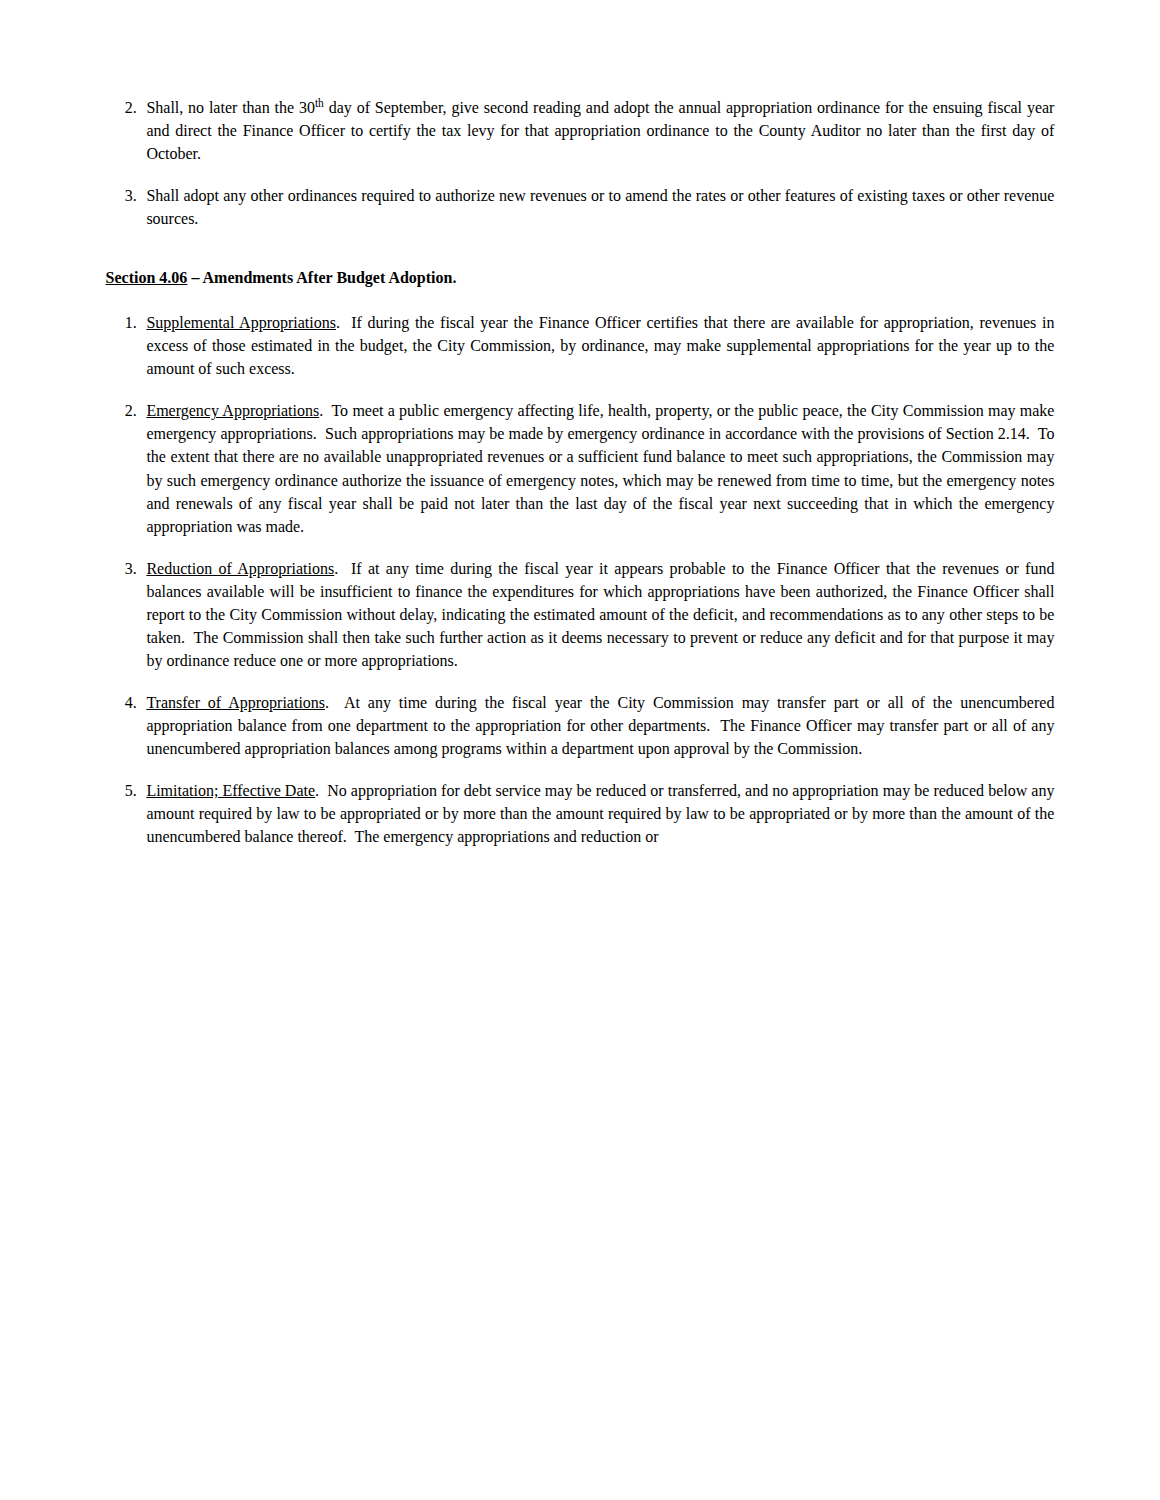Shall, no later than the 30th day of September, give second reading and adopt the annual appropriation ordinance for the ensuing fiscal year and direct the Finance Officer to certify the tax levy for that appropriation ordinance to the County Auditor no later than the first day of October.
Shall adopt any other ordinances required to authorize new revenues or to amend the rates or other features of existing taxes or other revenue sources.
Section 4.06 – Amendments After Budget Adoption.
Supplemental Appropriations. If during the fiscal year the Finance Officer certifies that there are available for appropriation, revenues in excess of those estimated in the budget, the City Commission, by ordinance, may make supplemental appropriations for the year up to the amount of such excess.
Emergency Appropriations. To meet a public emergency affecting life, health, property, or the public peace, the City Commission may make emergency appropriations. Such appropriations may be made by emergency ordinance in accordance with the provisions of Section 2.14. To the extent that there are no available unappropriated revenues or a sufficient fund balance to meet such appropriations, the Commission may by such emergency ordinance authorize the issuance of emergency notes, which may be renewed from time to time, but the emergency notes and renewals of any fiscal year shall be paid not later than the last day of the fiscal year next succeeding that in which the emergency appropriation was made.
Reduction of Appropriations. If at any time during the fiscal year it appears probable to the Finance Officer that the revenues or fund balances available will be insufficient to finance the expenditures for which appropriations have been authorized, the Finance Officer shall report to the City Commission without delay, indicating the estimated amount of the deficit, and recommendations as to any other steps to be taken. The Commission shall then take such further action as it deems necessary to prevent or reduce any deficit and for that purpose it may by ordinance reduce one or more appropriations.
Transfer of Appropriations. At any time during the fiscal year the City Commission may transfer part or all of the unencumbered appropriation balance from one department to the appropriation for other departments. The Finance Officer may transfer part or all of any unencumbered appropriation balances among programs within a department upon approval by the Commission.
Limitation; Effective Date. No appropriation for debt service may be reduced or transferred, and no appropriation may be reduced below any amount required by law to be appropriated or by more than the amount required by law to be appropriated or by more than the amount of the unencumbered balance thereof. The emergency appropriations and reduction or